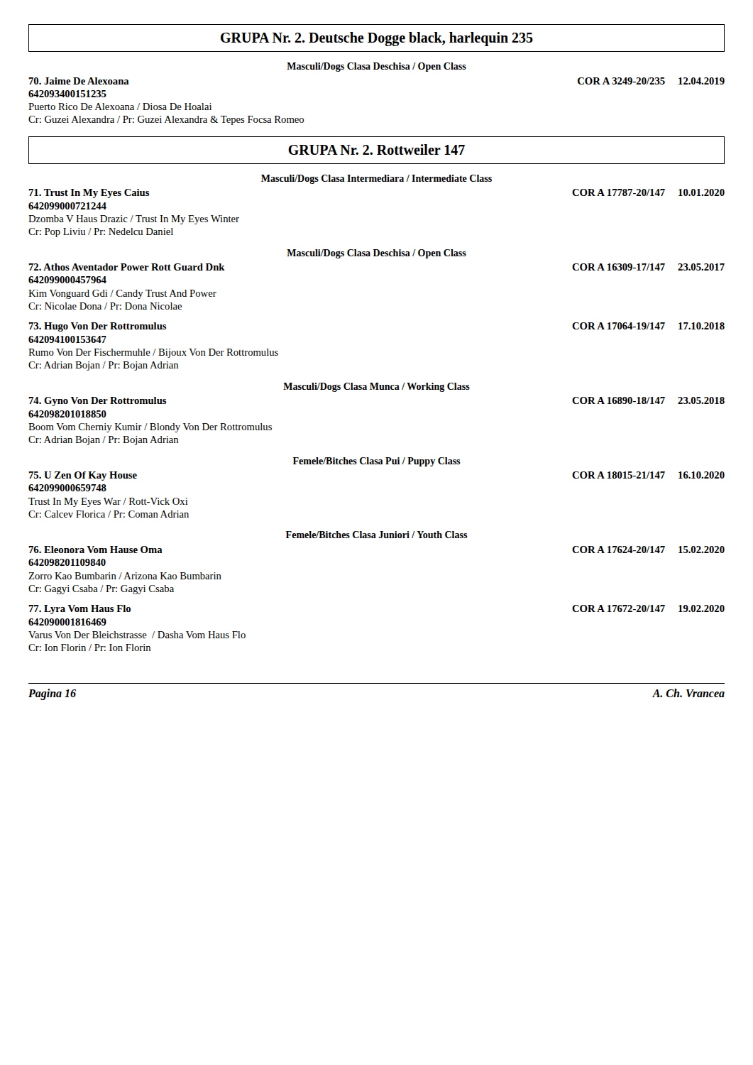GRUPA Nr. 2. Deutsche Dogge black, harlequin 235
Masculi/Dogs Clasa Deschisa / Open Class
70. Jaime De Alexoana COR A 3249-20/235 12.04.2019
642093400151235
Puerto Rico De Alexoana / Diosa De Hoalai
Cr: Guzei Alexandra / Pr: Guzei Alexandra & Tepes Focsa Romeo
GRUPA Nr. 2. Rottweiler 147
Masculi/Dogs Clasa Intermediara / Intermediate Class
71. Trust In My Eyes Caius COR A 17787-20/147 10.01.2020
642099000721244
Dzomba V Haus Drazic / Trust In My Eyes Winter
Cr: Pop Liviu / Pr: Nedelcu Daniel
Masculi/Dogs Clasa Deschisa / Open Class
72. Athos Aventador Power Rott Guard Dnk COR A 16309-17/147 23.05.2017
642099000457964
Kim Vonguard Gdi / Candy Trust And Power
Cr: Nicolae Dona / Pr: Dona Nicolae
73. Hugo Von Der Rottromulus COR A 17064-19/147 17.10.2018
642094100153647
Rumo Von Der Fischermuhle / Bijoux Von Der Rottromulus
Cr: Adrian Bojan / Pr: Bojan Adrian
Masculi/Dogs Clasa Munca / Working Class
74. Gyno Von Der Rottromulus COR A 16890-18/147 23.05.2018
642098201018850
Boom Vom Cherniy Kumir / Blondy Von Der Rottromulus
Cr: Adrian Bojan / Pr: Bojan Adrian
Femele/Bitches Clasa Pui / Puppy Class
75. U Zen Of Kay House COR A 18015-21/147 16.10.2020
642099000659748
Trust In My Eyes War / Rott-Vick Oxi
Cr: Calcev Florica / Pr: Coman Adrian
Femele/Bitches Clasa Juniori / Youth Class
76. Eleonora Vom Hause Oma COR A 17624-20/147 15.02.2020
642098201109840
Zorro Kao Bumbarin / Arizona Kao Bumbarin
Cr: Gagyi Csaba / Pr: Gagyi Csaba
77. Lyra Vom Haus Flo COR A 17672-20/147 19.02.2020
642090001816469
Varus Von Der Bleichstrasse / Dasha Vom Haus Flo
Cr: Ion Florin / Pr: Ion Florin
Pagina 16 A. Ch. Vrancea